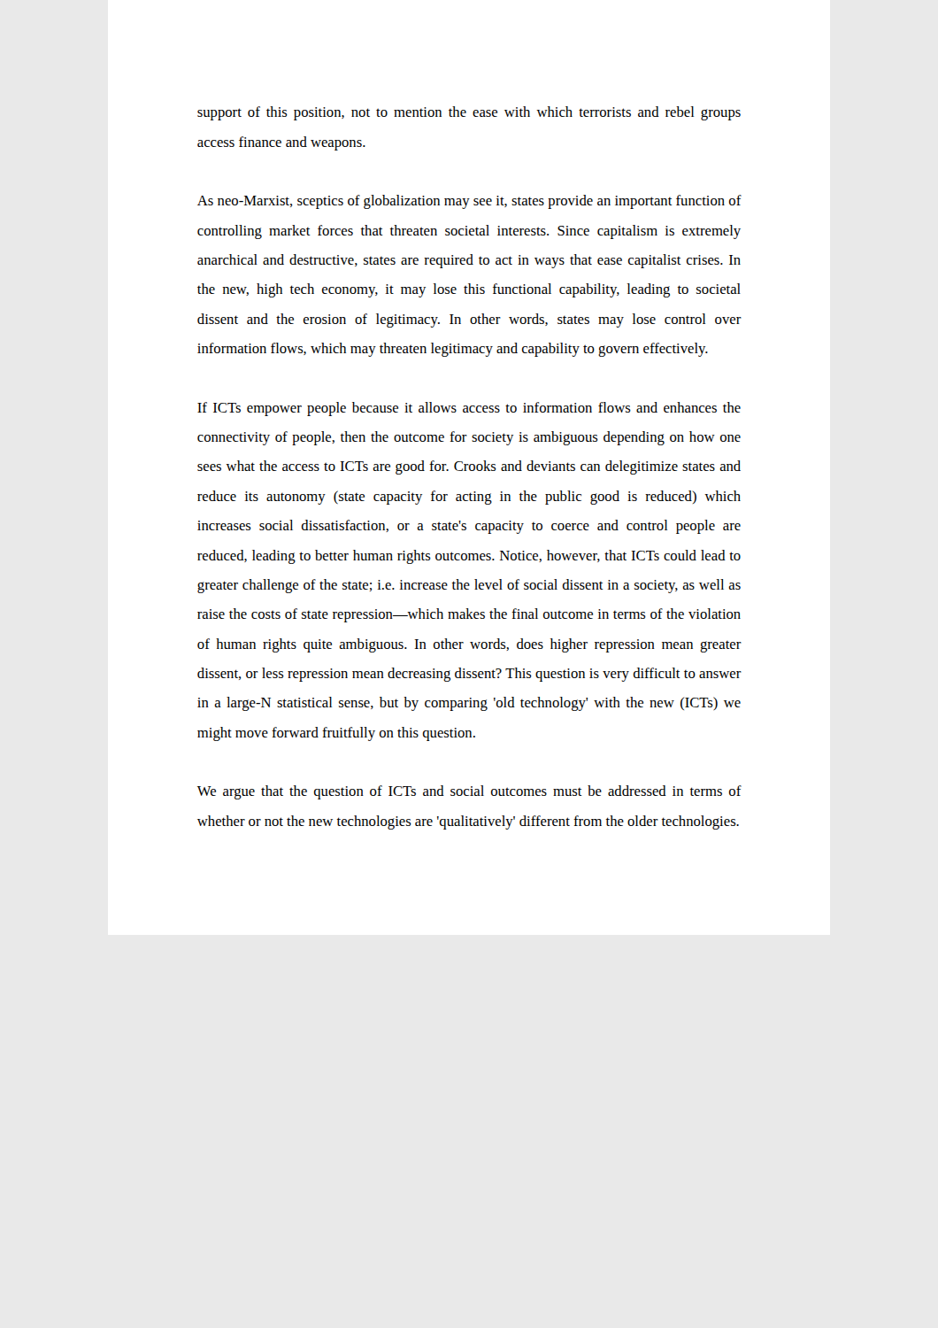support of this position, not to mention the ease with which terrorists and rebel groups access finance and weapons.
As neo-Marxist, sceptics of globalization may see it, states provide an important function of controlling market forces that threaten societal interests. Since capitalism is extremely anarchical and destructive, states are required to act in ways that ease capitalist crises. In the new, high tech economy, it may lose this functional capability, leading to societal dissent and the erosion of legitimacy. In other words, states may lose control over information flows, which may threaten legitimacy and capability to govern effectively.
If ICTs empower people because it allows access to information flows and enhances the connectivity of people, then the outcome for society is ambiguous depending on how one sees what the access to ICTs are good for. Crooks and deviants can delegitimize states and reduce its autonomy (state capacity for acting in the public good is reduced) which increases social dissatisfaction, or a state's capacity to coerce and control people are reduced, leading to better human rights outcomes. Notice, however, that ICTs could lead to greater challenge of the state; i.e. increase the level of social dissent in a society, as well as raise the costs of state repression—which makes the final outcome in terms of the violation of human rights quite ambiguous. In other words, does higher repression mean greater dissent, or less repression mean decreasing dissent? This question is very difficult to answer in a large-N statistical sense, but by comparing 'old technology' with the new (ICTs) we might move forward fruitfully on this question.
We argue that the question of ICTs and social outcomes must be addressed in terms of whether or not the new technologies are 'qualitatively' different from the older technologies.